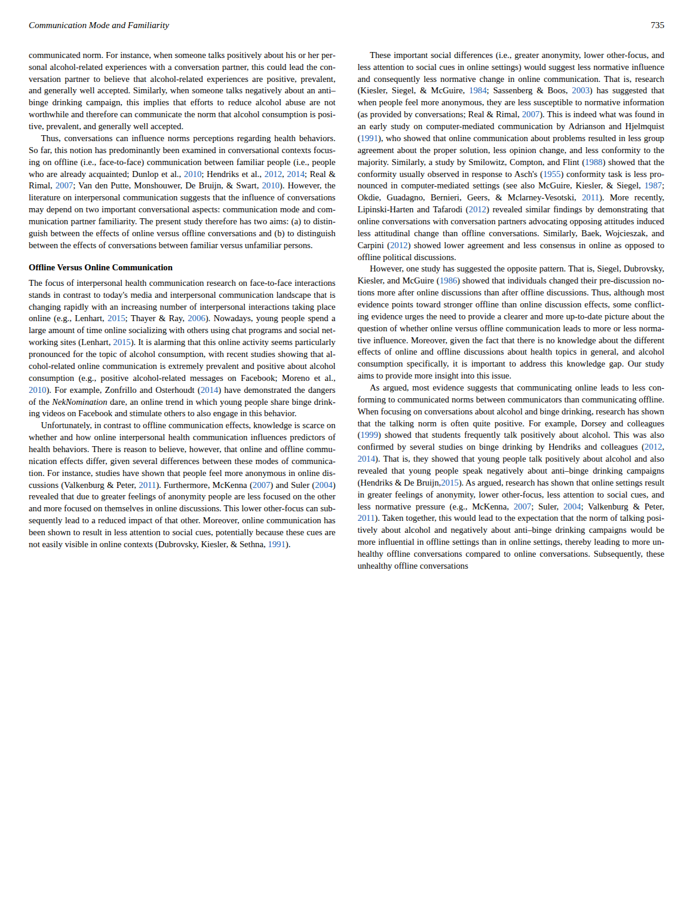Communication Mode and Familiarity 735
communicated norm. For instance, when someone talks positively about his or her personal alcohol-related experiences with a conversation partner, this could lead the conversation partner to believe that alcohol-related experiences are positive, prevalent, and generally well accepted. Similarly, when someone talks negatively about an anti–binge drinking campaign, this implies that efforts to reduce alcohol abuse are not worthwhile and therefore can communicate the norm that alcohol consumption is positive, prevalent, and generally well accepted.
Thus, conversations can influence norms perceptions regarding health behaviors. So far, this notion has predominantly been examined in conversational contexts focusing on offline (i.e., face-to-face) communication between familiar people (i.e., people who are already acquainted; Dunlop et al., 2010; Hendriks et al., 2012, 2014; Real & Rimal, 2007; Van den Putte, Monshouwer, De Bruijn, & Swart, 2010). However, the literature on interpersonal communication suggests that the influence of conversations may depend on two important conversational aspects: communication mode and communication partner familiarity. The present study therefore has two aims: (a) to distinguish between the effects of online versus offline conversations and (b) to distinguish between the effects of conversations between familiar versus unfamiliar persons.
Offline Versus Online Communication
The focus of interpersonal health communication research on face-to-face interactions stands in contrast to today's media and interpersonal communication landscape that is changing rapidly with an increasing number of interpersonal interactions taking place online (e.g., Lenhart, 2015; Thayer & Ray, 2006). Nowadays, young people spend a large amount of time online socializing with others using chat programs and social networking sites (Lenhart, 2015). It is alarming that this online activity seems particularly pronounced for the topic of alcohol consumption, with recent studies showing that alcohol-related online communication is extremely prevalent and positive about alcohol consumption (e.g., positive alcohol-related messages on Facebook; Moreno et al., 2010). For example, Zonfrillo and Osterhoudt (2014) have demonstrated the dangers of the NekNomination dare, an online trend in which young people share binge drinking videos on Facebook and stimulate others to also engage in this behavior.
Unfortunately, in contrast to offline communication effects, knowledge is scarce on whether and how online interpersonal health communication influences predictors of health behaviors. There is reason to believe, however, that online and offline communication effects differ, given several differences between these modes of communication. For instance, studies have shown that people feel more anonymous in online discussions (Valkenburg & Peter, 2011). Furthermore, McKenna (2007) and Suler (2004) revealed that due to greater feelings of anonymity people are less focused on the other and more focused on themselves in online discussions. This lower other-focus can subsequently lead to a reduced impact of that other. Moreover, online communication has been shown to result in less attention to social cues, potentially because these cues are not easily visible in online contexts (Dubrovsky, Kiesler, & Sethna, 1991).
These important social differences (i.e., greater anonymity, lower other-focus, and less attention to social cues in online settings) would suggest less normative influence and consequently less normative change in online communication. That is, research (Kiesler, Siegel, & McGuire, 1984; Sassenberg & Boos, 2003) has suggested that when people feel more anonymous, they are less susceptible to normative information (as provided by conversations; Real & Rimal, 2007). This is indeed what was found in an early study on computer-mediated communication by Adrianson and Hjelmquist (1991), who showed that online communication about problems resulted in less group agreement about the proper solution, less opinion change, and less conformity to the majority. Similarly, a study by Smilowitz, Compton, and Flint (1988) showed that the conformity usually observed in response to Asch's (1955) conformity task is less pronounced in computer-mediated settings (see also McGuire, Kiesler, & Siegel, 1987; Okdie, Guadagno, Bernieri, Geers, & Mclarney-Vesotski, 2011). More recently, Lipinski-Harten and Tafarodi (2012) revealed similar findings by demonstrating that online conversations with conversation partners advocating opposing attitudes induced less attitudinal change than offline conversations. Similarly, Baek, Wojcieszak, and Carpini (2012) showed lower agreement and less consensus in online as opposed to offline political discussions.
However, one study has suggested the opposite pattern. That is, Siegel, Dubrovsky, Kiesler, and McGuire (1986) showed that individuals changed their pre-discussion notions more after online discussions than after offline discussions. Thus, although most evidence points toward stronger offline than online discussion effects, some conflicting evidence urges the need to provide a clearer and more up-to-date picture about the question of whether online versus offline communication leads to more or less normative influence. Moreover, given the fact that there is no knowledge about the different effects of online and offline discussions about health topics in general, and alcohol consumption specifically, it is important to address this knowledge gap. Our study aims to provide more insight into this issue.
As argued, most evidence suggests that communicating online leads to less conforming to communicated norms between communicators than communicating offline. When focusing on conversations about alcohol and binge drinking, research has shown that the talking norm is often quite positive. For example, Dorsey and colleagues (1999) showed that students frequently talk positively about alcohol. This was also confirmed by several studies on binge drinking by Hendriks and colleagues (2012, 2014). That is, they showed that young people talk positively about alcohol and also revealed that young people speak negatively about anti–binge drinking campaigns (Hendriks & De Bruijn,2015). As argued, research has shown that online settings result in greater feelings of anonymity, lower other-focus, less attention to social cues, and less normative pressure (e.g., McKenna, 2007; Suler, 2004; Valkenburg & Peter, 2011). Taken together, this would lead to the expectation that the norm of talking positively about alcohol and negatively about anti–binge drinking campaigns would be more influential in offline settings than in online settings, thereby leading to more unhealthy offline conversations compared to online conversations. Subsequently, these unhealthy offline conversations